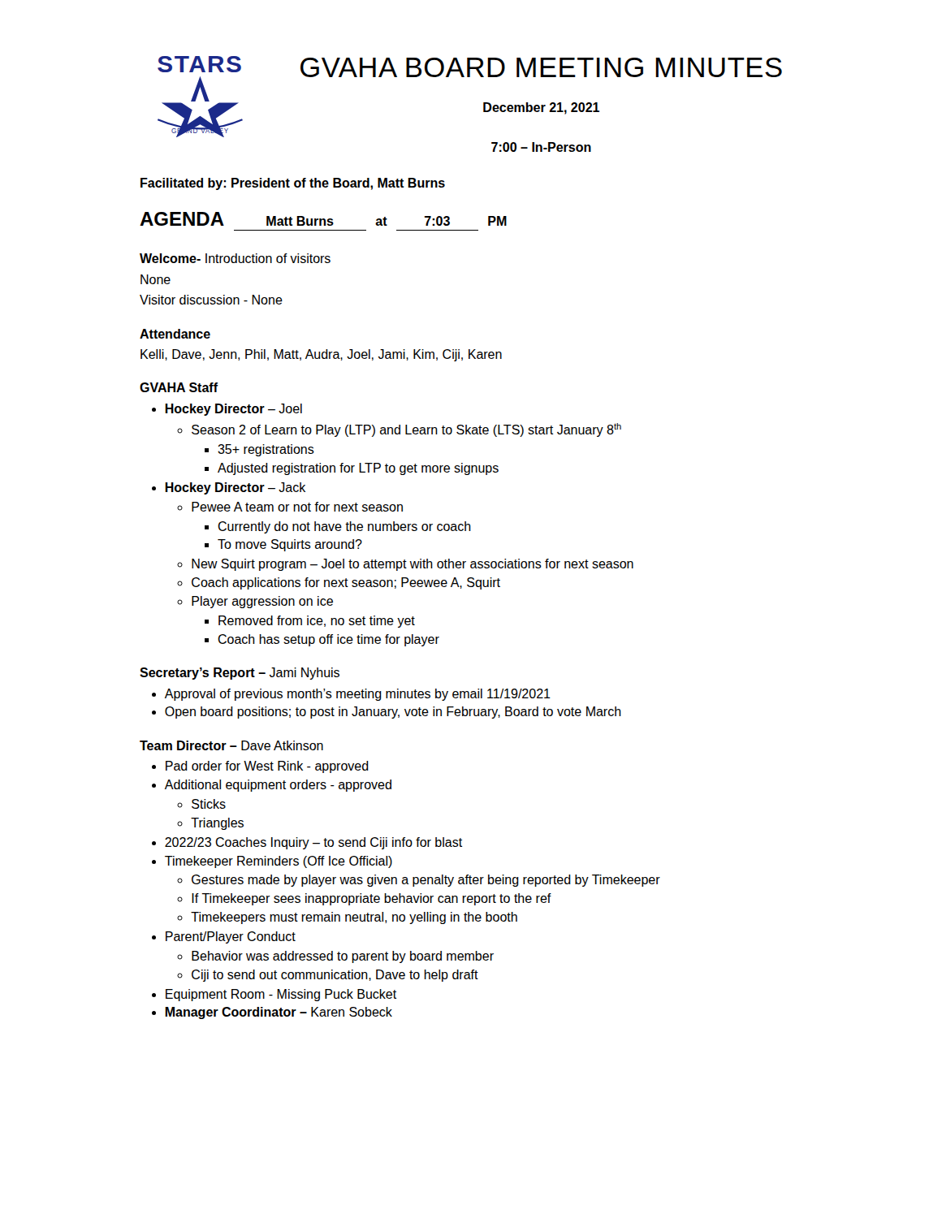STARS GRAND VALLEY
GVAHA BOARD MEETING MINUTES
December 21, 2021
7:00 – In-Person
Facilitated by: President of the Board, Matt Burns
AGENDA Matt Burns at 7:03 PM
Welcome- Introduction of visitors
None
Visitor discussion - None
Attendance
Kelli, Dave, Jenn, Phil, Matt, Audra, Joel, Jami, Kim, Ciji, Karen
GVAHA Staff
Hockey Director – Joel
Season 2 of Learn to Play (LTP) and Learn to Skate (LTS) start January 8th
35+ registrations
Adjusted registration for LTP to get more signups
Hockey Director – Jack
Pewee A team or not for next season
Currently do not have the numbers or coach
To move Squirts around?
New Squirt program – Joel to attempt with other associations for next season
Coach applications for next season; Peewee A, Squirt
Player aggression on ice
Removed from ice, no set time yet
Coach has setup off ice time for player
Secretary’s Report – Jami Nyhuis
Approval of previous month’s meeting minutes by email 11/19/2021
Open board positions; to post in January, vote in February, Board to vote March
Team Director – Dave Atkinson
Pad order for West Rink - approved
Additional equipment orders - approved
Sticks
Triangles
2022/23 Coaches Inquiry – to send Ciji info for blast
Timekeeper Reminders (Off Ice Official)
Gestures made by player was given a penalty after being reported by Timekeeper
If Timekeeper sees inappropriate behavior can report to the ref
Timekeepers must remain neutral, no yelling in the booth
Parent/Player Conduct
Behavior was addressed to parent by board member
Ciji to send out communication, Dave to help draft
Equipment Room - Missing Puck Bucket
Manager Coordinator – Karen Sobeck